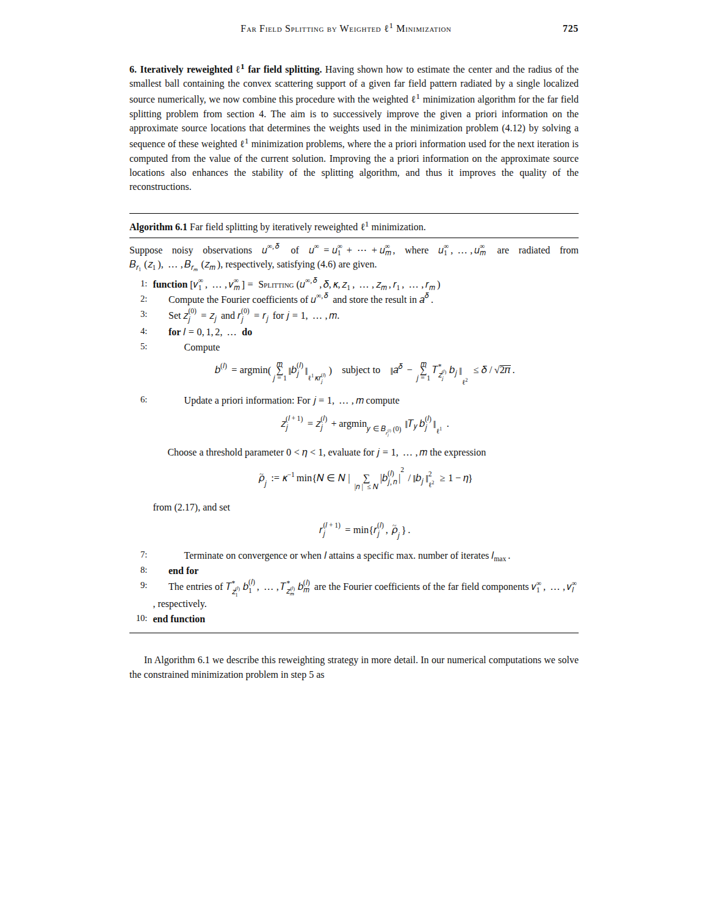Far Field Splitting by Weighted ℓ1 Minimization 725
6. Iteratively reweighted ℓ1 far field splitting.
Having shown how to estimate the center and the radius of the smallest ball containing the convex scattering support of a given far field pattern radiated by a single localized source numerically, we now combine this procedure with the weighted ℓ1 minimization algorithm for the far field splitting problem from section 4. The aim is to successively improve the given a priori information on the approximate source locations that determines the weights used in the minimization problem (4.12) by solving a sequence of these weighted ℓ1 minimization problems, where the a priori information used for the next iteration is computed from the value of the current solution. Improving the a priori information on the approximate source locations also enhances the stability of the splitting algorithm, and thus it improves the quality of the reconstructions.
Algorithm 6.1 Far field splitting by iteratively reweighted ℓ1 minimization.
Suppose noisy observations u∞,δ of u∞=u1∞+⋯+um∞, where u1∞,…,um∞ are radiated from Br1(z1),…,Brm(zm), respectively, satisfying (4.6) are given.
function [v1∞,…,vm∞]= Splitting (u∞,δ,δ,κ,z1,…,zm,r1,…,rm)
Compute the Fourier coefficients of u∞,δ and store the result in aδ.
Set zj(0)=zj and rj(0)=rj for j=1,…,m.
for l=0,1,2,… do
Compute
b(l) = argmin ( ∑j=1m ‖bj(l)‖ ℓ1κrj(l) ) subject to ‖ aδ − ∑j=1m Tzj(l)* bj ‖ ℓ2 ≤ δ/2π .
Update a priori information: For j=1,…,m compute
zj(l+1) = zj(l) + argminy∈Brj(l)(0) ‖Tybj(l)‖ ℓ1 .
Choose a threshold parameter 0<η<1, evaluate for j=1,…,m the expression
ρ~j := κ−1 min { N∈N | ∑|n|≤N |bj,n(l)|2 / ‖bj‖ℓ22 ≥ 1−η }
from (2.17), and set
rj(l+1) = min { rj(l) , ρ~j } .
Terminate on convergence or when l attains a specific max. number of iterates lmax.
end for
The entries of Tz1(l)*b1(l),…,Tzm(l)*bm(l) are the Fourier coefficients of the far field components v1∞,…,vl∞, respectively.
end function
In Algorithm 6.1 we describe this reweighting strategy in more detail. In our numerical computations we solve the constrained minimization problem in step 5 as